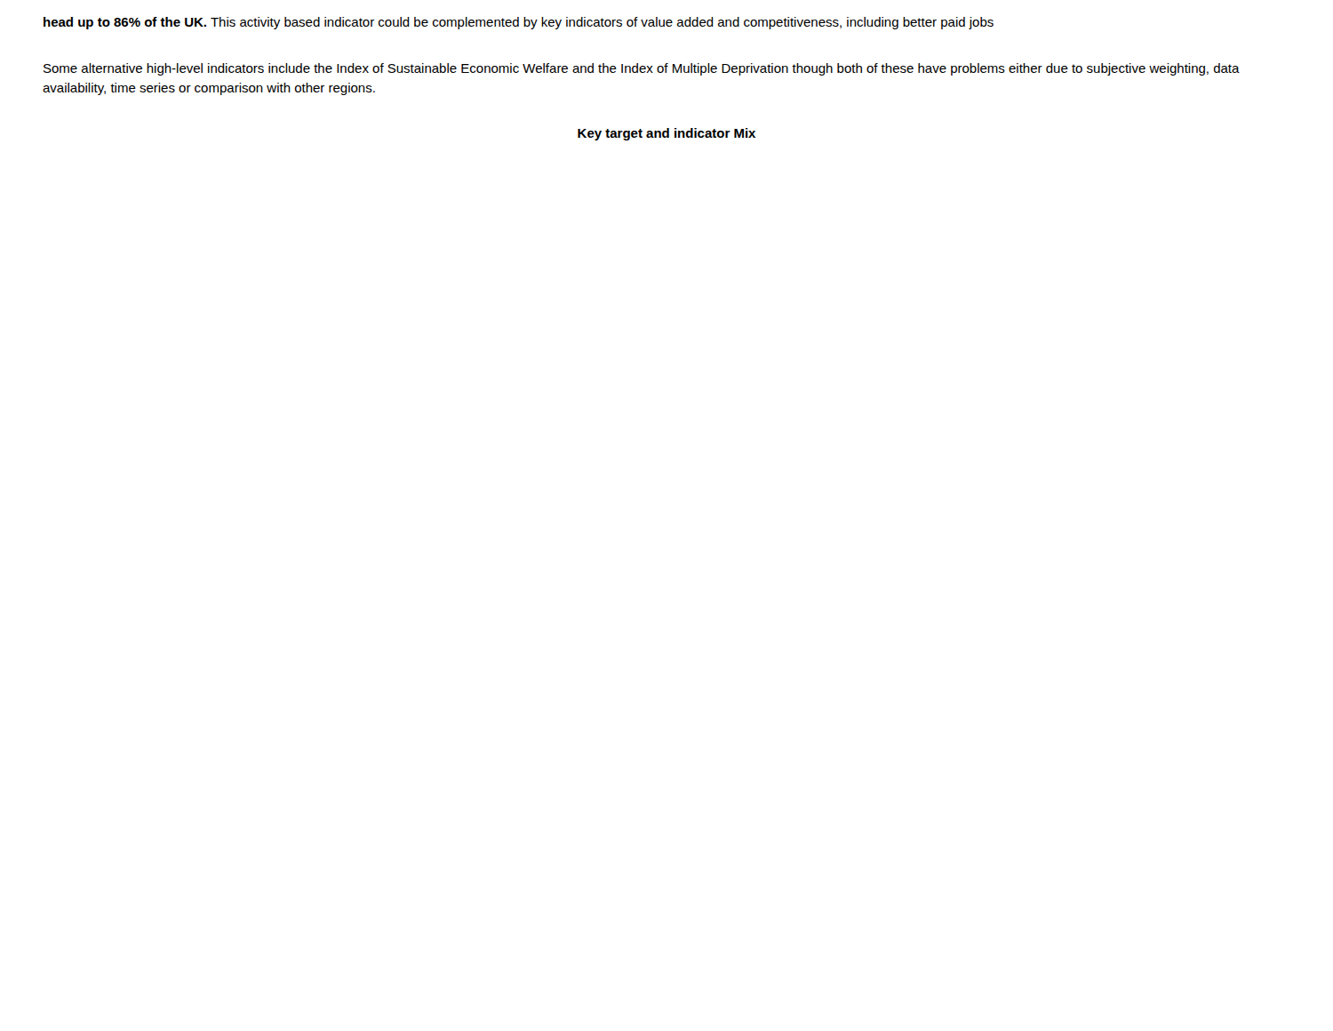head up to 86% of the UK. This activity based indicator could be complemented by key indicators of value added and competitiveness, including better paid jobs
Some alternative high-level indicators include the Index of Sustainable Economic Welfare and the Index of Multiple Deprivation though both of these have problems either due to subjective weighting, data availability, time series or comparison with other regions.
Key target and indicator Mix